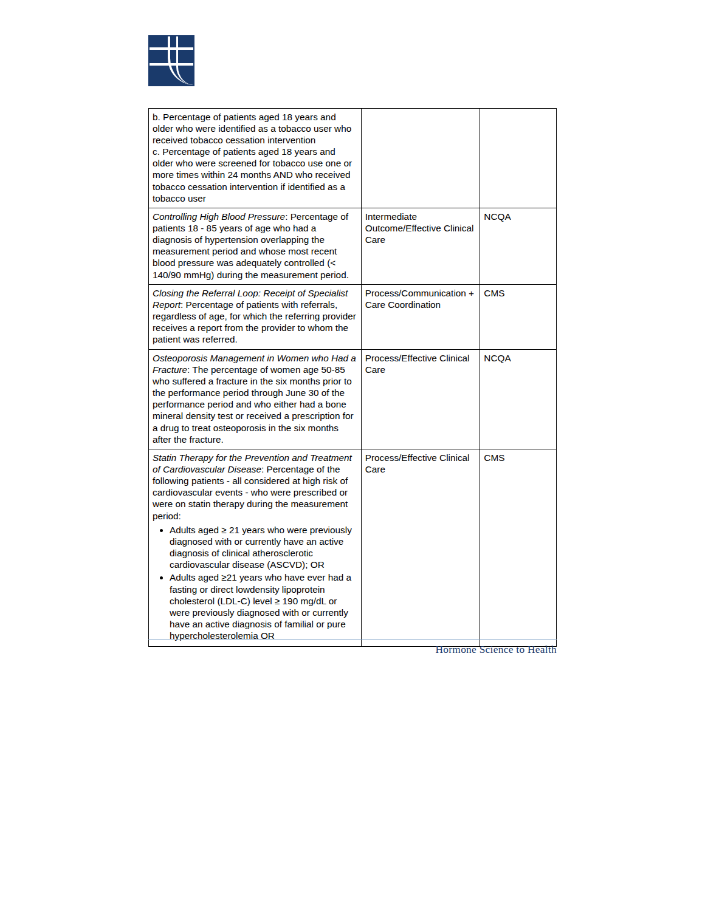| b. Percentage of patients aged 18 years and older who were identified as a tobacco user who received tobacco cessation intervention c. Percentage of patients aged 18 years and older who were screened for tobacco use one or more times within 24 months AND who received tobacco cessation intervention if identified as a tobacco user | | |
| Controlling High Blood Pressure : Percentage of patients 18 - 85 years of age who had a diagnosis of hypertension overlapping the measurement period and whose most recent blood pressure was adequately controlled (< 140/90 mmHg) during the measurement period. | Intermediate Outcome/Effective Clinical Care | NCQA |
| Closing the Referral Loop: Receipt of Specialist Report : Percentage of patients with referrals, regardless of age, for which the referring provider receives a report from the provider to whom the patient was referred. | Process/Communication + Care Coordination | CMS |
| Osteoporosis Management in Women who Had a Fracture : The percentage of women age 50-85 who suffered a fracture in the six months prior to the performance period through June 30 of the performance period and who either had a bone mineral density test or received a prescription for a drug to treat osteoporosis in the six months after the fracture. | Process/Effective Clinical Care | NCQA |
| Statin Therapy for the Prevention and Treatment of Cardiovascular Disease : Percentage of the following patients - all considered at high risk of cardiovascular events - who were prescribed or were on statin therapy during the measurement period: Adults aged ≥ 21 years who were previously diagnosed with or currently have an active diagnosis of clinical atherosclerotic cardiovascular disease (ASCVD); OR Adults aged ≥21 years who have ever had a fasting or direct lowdensity lipoprotein cholesterol (LDL-C) level ≥ 190 mg/dL or were previously diagnosed with or currently have an active diagnosis of familial or pure hypercholesterolemia OR | Process/Effective Clinical Care | CMS |
Hormone Science to Health